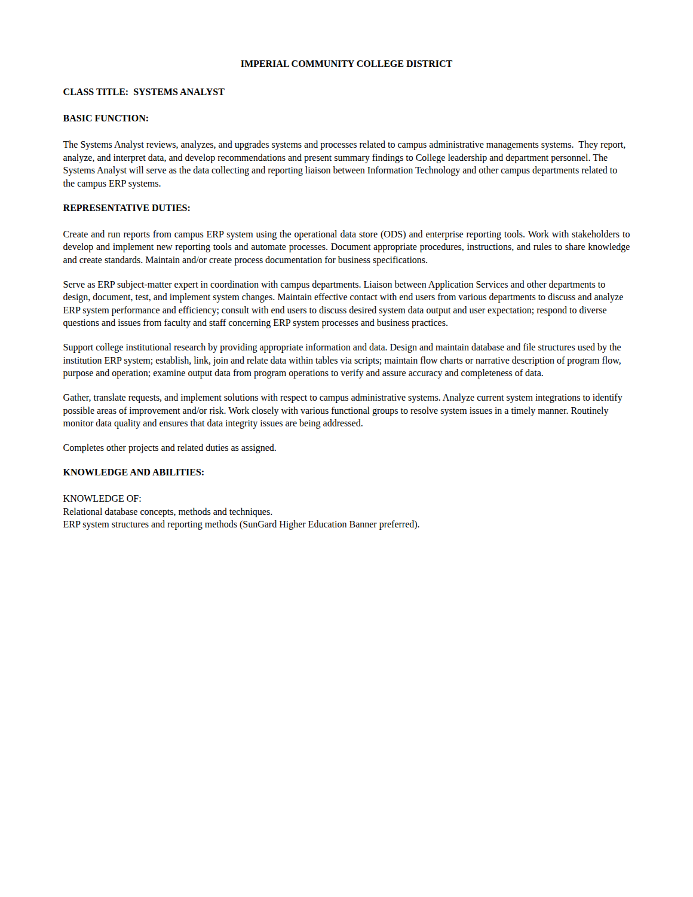IMPERIAL COMMUNITY COLLEGE DISTRICT
CLASS TITLE: SYSTEMS ANALYST
BASIC FUNCTION:
The Systems Analyst reviews, analyzes, and upgrades systems and processes related to campus administrative managements systems. They report, analyze, and interpret data, and develop recommendations and present summary findings to College leadership and department personnel. The Systems Analyst will serve as the data collecting and reporting liaison between Information Technology and other campus departments related to the campus ERP systems.
REPRESENTATIVE DUTIES:
Create and run reports from campus ERP system using the operational data store (ODS) and enterprise reporting tools. Work with stakeholders to develop and implement new reporting tools and automate processes. Document appropriate procedures, instructions, and rules to share knowledge and create standards. Maintain and/or create process documentation for business specifications.
Serve as ERP subject-matter expert in coordination with campus departments. Liaison between Application Services and other departments to design, document, test, and implement system changes. Maintain effective contact with end users from various departments to discuss and analyze ERP system performance and efficiency; consult with end users to discuss desired system data output and user expectation; respond to diverse questions and issues from faculty and staff concerning ERP system processes and business practices.
Support college institutional research by providing appropriate information and data. Design and maintain database and file structures used by the institution ERP system; establish, link, join and relate data within tables via scripts; maintain flow charts or narrative description of program flow, purpose and operation; examine output data from program operations to verify and assure accuracy and completeness of data.
Gather, translate requests, and implement solutions with respect to campus administrative systems. Analyze current system integrations to identify possible areas of improvement and/or risk. Work closely with various functional groups to resolve system issues in a timely manner. Routinely monitor data quality and ensures that data integrity issues are being addressed.
Completes other projects and related duties as assigned.
KNOWLEDGE AND ABILITIES:
KNOWLEDGE OF:
Relational database concepts, methods and techniques.
ERP system structures and reporting methods (SunGard Higher Education Banner preferred).